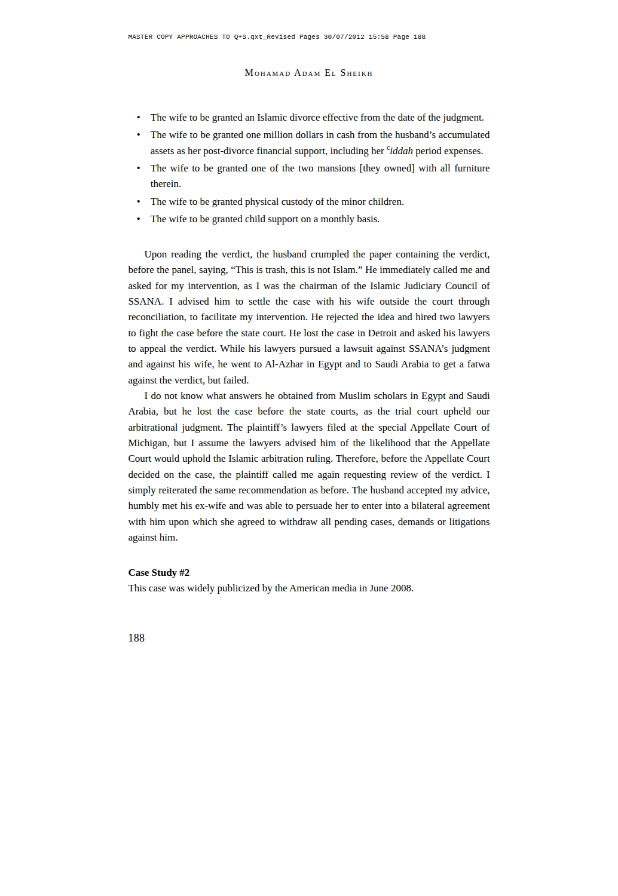MASTER COPY APPROACHES TO Q+S.qxt_Revised Pages 30/07/2012 15:58 Page 188
Mohamad Adam El Sheikh
The wife to be granted an Islamic divorce effective from the date of the judgment.
The wife to be granted one million dollars in cash from the husband’s accumulated assets as her post-divorce financial support, including her ciddah period expenses.
The wife to be granted one of the two mansions [they owned] with all furniture therein.
The wife to be granted physical custody of the minor children.
The wife to be granted child support on a monthly basis.
Upon reading the verdict, the husband crumpled the paper containing the verdict, before the panel, saying, “This is trash, this is not Islam.” He immediately called me and asked for my intervention, as I was the chairman of the Islamic Judiciary Council of SSANA. I advised him to settle the case with his wife outside the court through reconciliation, to facilitate my intervention. He rejected the idea and hired two lawyers to fight the case before the state court. He lost the case in Detroit and asked his lawyers to appeal the verdict. While his lawyers pursued a lawsuit against SSANA’s judgment and against his wife, he went to Al-Azhar in Egypt and to Saudi Arabia to get a fatwa against the verdict, but failed.
I do not know what answers he obtained from Muslim scholars in Egypt and Saudi Arabia, but he lost the case before the state courts, as the trial court upheld our arbitrational judgment. The plaintiff’s lawyers filed at the special Appellate Court of Michigan, but I assume the lawyers advised him of the likelihood that the Appellate Court would uphold the Islamic arbitration ruling. Therefore, before the Appellate Court decided on the case, the plaintiff called me again requesting review of the verdict. I simply reiterated the same recommendation as before. The husband accepted my advice, humbly met his ex-wife and was able to persuade her to enter into a bilateral agreement with him upon which she agreed to withdraw all pending cases, demands or litigations against him.
Case Study #2
This case was widely publicized by the American media in June 2008.
188